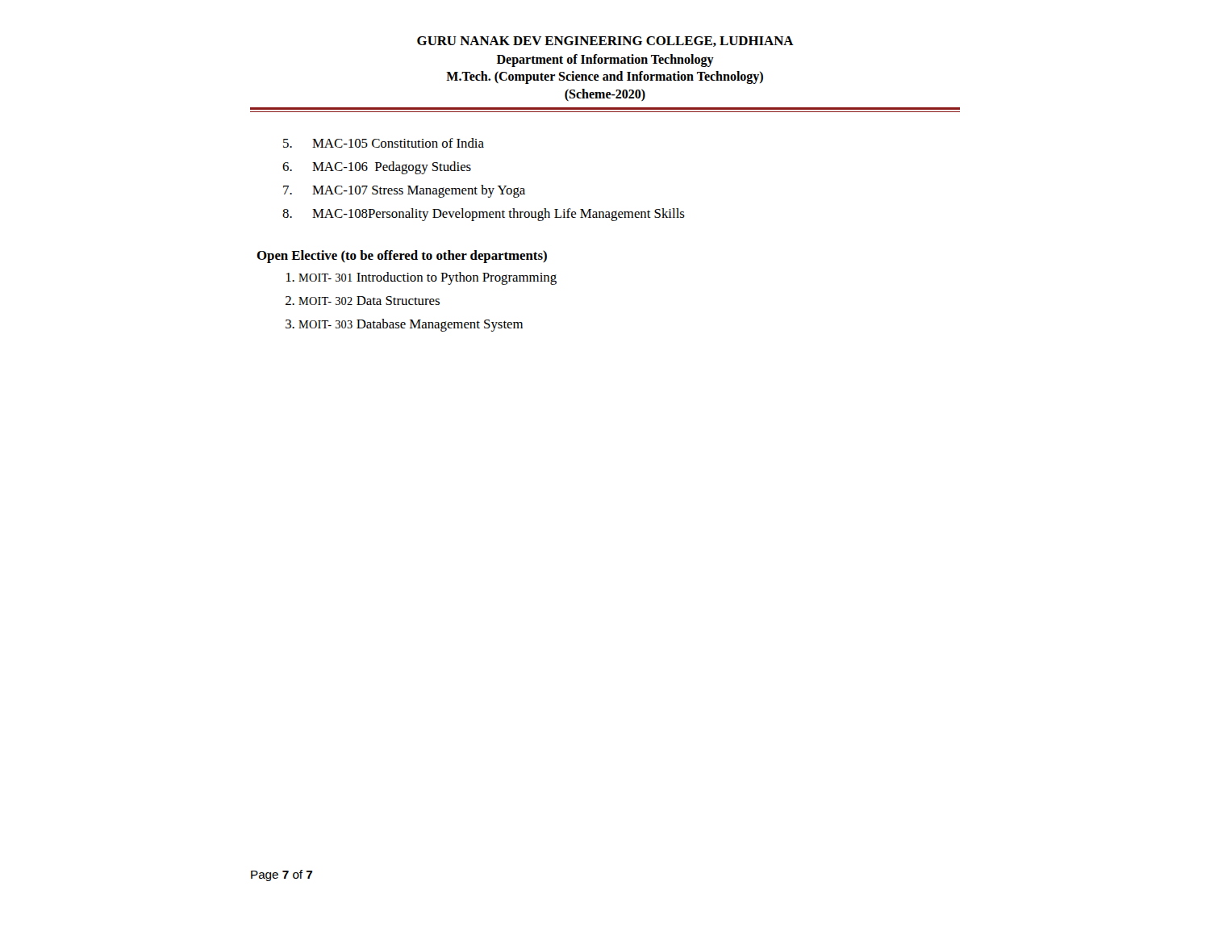GURU NANAK DEV ENGINEERING COLLEGE, LUDHIANA
Department of Information Technology
M.Tech. (Computer Science and Information Technology)
(Scheme-2020)
5. MAC-105 Constitution of India
6. MAC-106 Pedagogy Studies
7. MAC-107 Stress Management by Yoga
8. MAC-108Personality Development through Life Management Skills
Open Elective (to be offered to other departments)
MOIT- 301 Introduction to Python Programming
MOIT- 302 Data Structures
MOIT- 303 Database Management System
Page 7 of 7